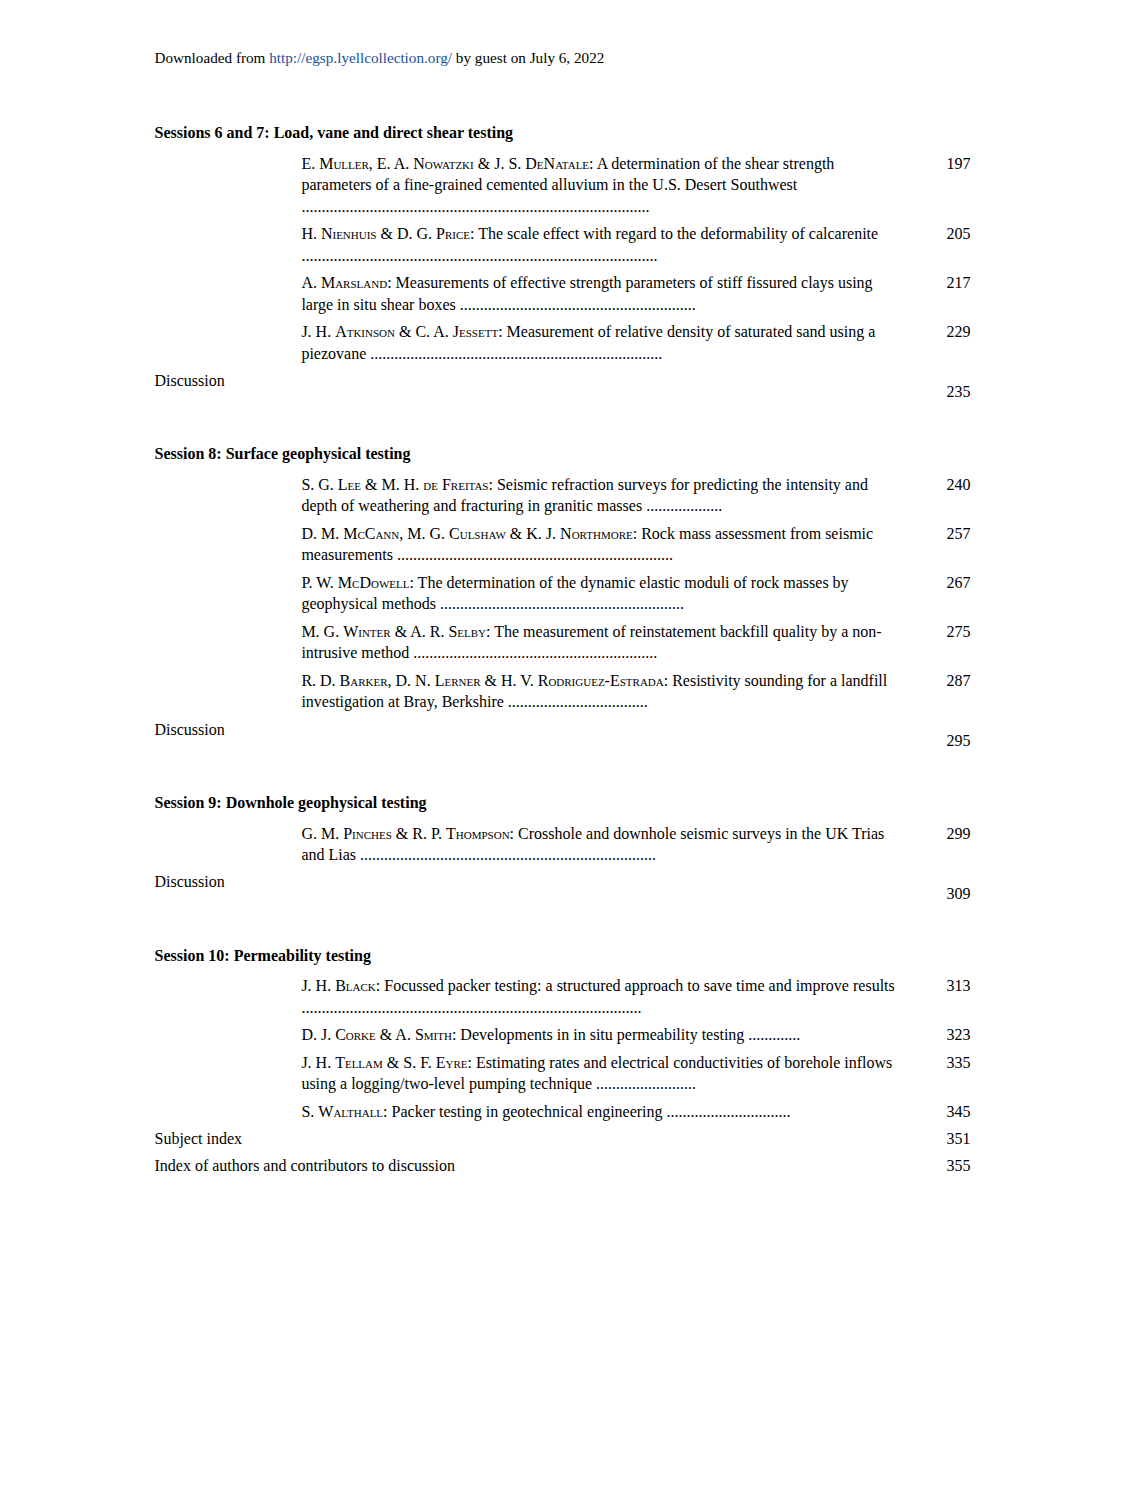Downloaded from http://egsp.lyellcollection.org/ by guest on July 6, 2022
Sessions 6 and 7: Load, vane and direct shear testing
| | E. Muller , E. A. Nowatzki & J. S. DeNatale : A determination of the shear strength parameters of a fine-grained cemented alluvium in the U.S. Desert Southwest ....................................................................................... | 197 |
| | H. Nienhuis & D. G. Price : The scale effect with regard to the deformability of calcarenite ......................................................................................... | 205 |
| | A. Marsland : Measurements of effective strength parameters of stiff fissured clays using large in situ shear boxes ........................................................... | 217 |
| | J. H. Atkinson & C. A. Jessett : Measurement of relative density of saturated sand using a piezovane ......................................................................... | 229 |
| Discussion | | 235 |
Session 8: Surface geophysical testing
| | S. G. Lee & M. H. de Freitas : Seismic refraction surveys for predicting the intensity and depth of weathering and fracturing in granitic masses ................... | 240 |
| | D. M. McCann , M. G. Culshaw & K. J. Northmore : Rock mass assessment from seismic measurements ..................................................................... | 257 |
| | P. W. McDowell : The determination of the dynamic elastic moduli of rock masses by geophysical methods ............................................................. | 267 |
| | M. G. Winter & A. R. Selby : The measurement of reinstatement backfill quality by a non-intrusive method ............................................................. | 275 |
| | R. D. Barker , D. N. Lerner & H. V. Rodriguez-Estrada : Resistivity sounding for a landfill investigation at Bray, Berkshire ................................... | 287 |
| Discussion | | 295 |
Session 9: Downhole geophysical testing
| | G. M. Pinches & R. P. Thompson : Crosshole and downhole seismic surveys in the UK Trias and Lias .......................................................................... | 299 |
| Discussion | | 309 |
Session 10: Permeability testing
| | J. H. Black : Focussed packer testing: a structured approach to save time and improve results ..................................................................................... | 313 |
| | D. J. Corke & A. Smith : Developments in in situ permeability testing ............. | 323 |
| | J. H. Tellam & S. F. Eyre : Estimating rates and electrical conductivities of borehole inflows using a logging/two-level pumping technique ......................... | 335 |
| | S. Walthall : Packer testing in geotechnical engineering ............................... | 345 |
| Subject index | | 351 |
| Index of authors and contributors to discussion | | 355 |